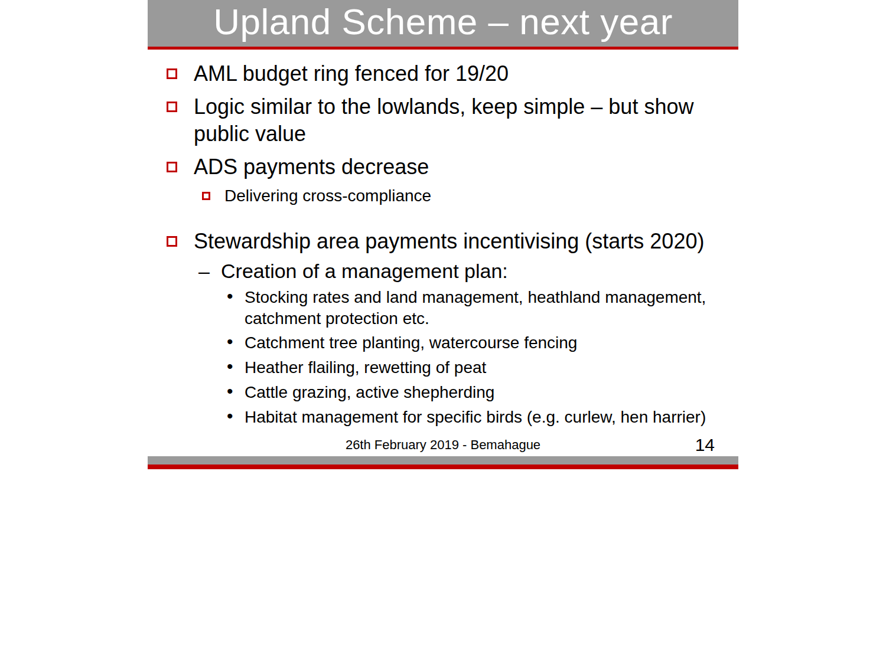Upland Scheme – next year
AML budget ring fenced for 19/20
Logic similar to the lowlands, keep simple – but show public value
ADS payments decrease
Delivering cross-compliance
Stewardship area payments incentivising (starts 2020)
Creation of a management plan:
Stocking rates and land management, heathland management, catchment protection etc.
Catchment tree planting, watercourse fencing
Heather flailing, rewetting of peat
Cattle grazing, active shepherding
Habitat management for specific birds (e.g. curlew, hen harrier)
26th February 2019 - Bemahague 14